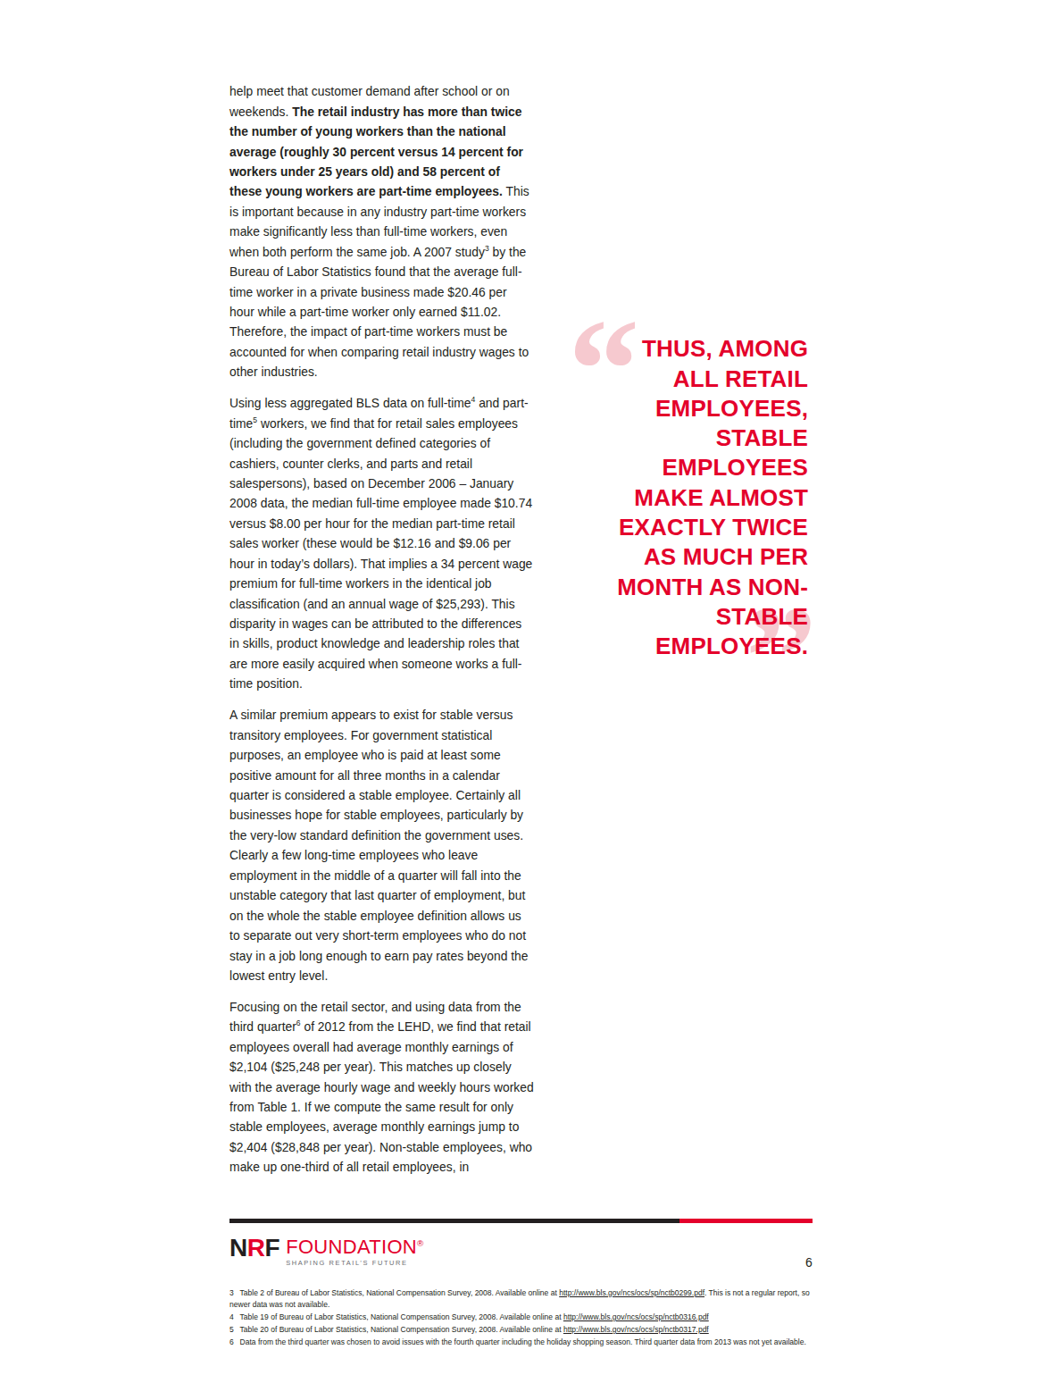help meet that customer demand after school or on weekends. The retail industry has more than twice the number of young workers than the national average (roughly 30 percent versus 14 percent for workers under 25 years old) and 58 percent of these young workers are part-time employees. This is important because in any industry part-time workers make significantly less than full-time workers, even when both perform the same job. A 2007 study3 by the Bureau of Labor Statistics found that the average full-time worker in a private business made $20.46 per hour while a part-time worker only earned $11.02. Therefore, the impact of part-time workers must be accounted for when comparing retail industry wages to other industries.
Using less aggregated BLS data on full-time4 and part-time5 workers, we find that for retail sales employees (including the government defined categories of cashiers, counter clerks, and parts and retail salespersons), based on December 2006 – January 2008 data, the median full-time employee made $10.74 versus $8.00 per hour for the median part-time retail sales worker (these would be $12.16 and $9.06 per hour in today’s dollars). That implies a 34 percent wage premium for full-time workers in the identical job classification (and an annual wage of $25,293). This disparity in wages can be attributed to the differences in skills, product knowledge and leadership roles that are more easily acquired when someone works a full-time position.
A similar premium appears to exist for stable versus transitory employees. For government statistical purposes, an employee who is paid at least some positive amount for all three months in a calendar quarter is considered a stable employee. Certainly all businesses hope for stable employees, particularly by the very-low standard definition the government uses. Clearly a few long-time employees who leave employment in the middle of a quarter will fall into the unstable category that last quarter of employment, but on the whole the stable employee definition allows us to separate out very short-term employees who do not stay in a job long enough to earn pay rates beyond the lowest entry level.
Focusing on the retail sector, and using data from the third quarter6 of 2012 from the LEHD, we find that retail employees overall had average monthly earnings of $2,104 ($25,248 per year). This matches up closely with the average hourly wage and weekly hours worked from Table 1. If we compute the same result for only stable employees, average monthly earnings jump to $2,404 ($28,848 per year). Non-stable employees, who make up one-third of all retail employees, in
“ ”
Thus, among all retail employees, stable employees make almost exactly twice as much per month as non-stable employees.
NRF
FOUNDATION®
Shaping Retail’s Future
6
3 Table 2 of Bureau of Labor Statistics, National Compensation Survey, 2008. Available online at http://www.bls.gov/ncs/ocs/sp/nctb0299.pdf. This is not a regular report, so newer data was not available.
4 Table 19 of Bureau of Labor Statistics, National Compensation Survey, 2008. Available online at http://www.bls.gov/ncs/ocs/sp/nctb0316.pdf
5 Table 20 of Bureau of Labor Statistics, National Compensation Survey, 2008. Available online at http://www.bls.gov/ncs/ocs/sp/nctb0317.pdf
6 Data from the third quarter was chosen to avoid issues with the fourth quarter including the holiday shopping season. Third quarter data from 2013 was not yet available.